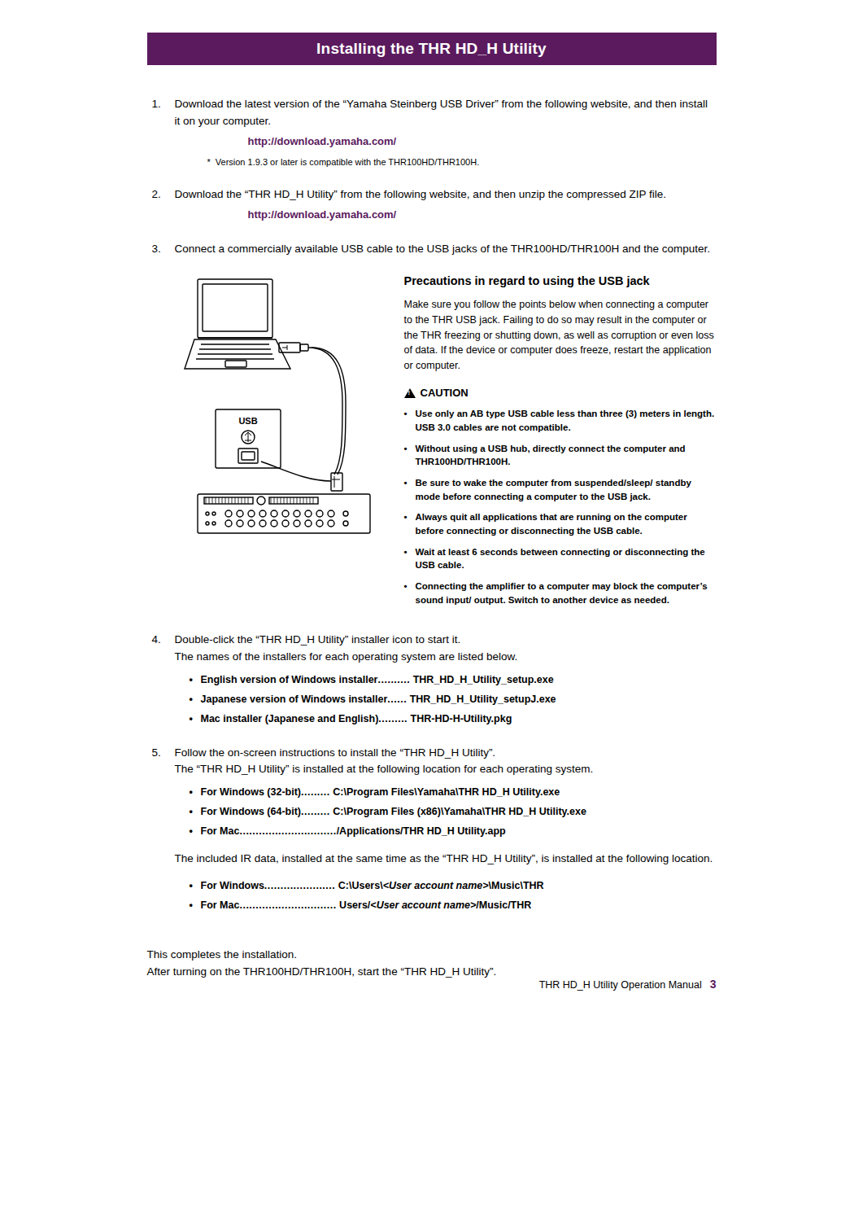Installing the THR HD_H Utility
Download the latest version of the “Yamaha Steinberg USB Driver” from the following website, and then install it on your computer. http://download.yamaha.com/
*Version 1.9.3 or later is compatible with the THR100HD/THR100H.
Download the “THR HD_H Utility” from the following website, and then unzip the compressed ZIP file. http://download.yamaha.com/
Connect a commercially available USB cable to the USB jacks of the THR100HD/THR100H and the computer.
USB
Precautions in regard to using the USB jack
Make sure you follow the points below when connecting a computer to the THR USB jack. Failing to do so may result in the computer or the THR freezing or shutting down, as well as corruption or even loss of data. If the device or computer does freeze, restart the application or computer.
CAUTION
Use only an AB type USB cable less than three (3) meters in length. USB 3.0 cables are not compatible.
Without using a USB hub, directly connect the computer and THR100HD/THR100H.
Be sure to wake the computer from suspended/sleep/ standby mode before connecting a computer to the USB jack.
Always quit all applications that are running on the computer before connecting or disconnecting the USB cable.
Wait at least 6 seconds between connecting or disconnecting the USB cable.
Connecting the amplifier to a computer may block the computer’s sound input/ output. Switch to another device as needed.
Double-click the “THR HD_H Utility” installer icon to start it.
The names of the installers for each operating system are listed below.
English version of Windows installer.......... THR_HD_H_Utility_setup.exe
Japanese version of Windows installer...... THR_HD_H_Utility_setupJ.exe
Mac installer (Japanese and English)......... THR-HD-H-Utility.pkg
Follow the on-screen instructions to install the “THR HD_H Utility”.
The “THR HD_H Utility” is installed at the following location for each operating system.
For Windows (32-bit)......... C:\Program Files\Yamaha\THR HD_H Utility.exe
For Windows (64-bit)......... C:\Program Files (x86)\Yamaha\THR HD_H Utility.exe
For Mac............................../Applications/THR HD_H Utility.app
The included IR data, installed at the same time as the “THR HD_H Utility”, is installed at the following location.
For Windows...................... C:\Users\<User account name>\Music\THR
For Mac.............................. Users/<User account name>/Music/THR
This completes the installation.
After turning on the THR100HD/THR100H, start the “THR HD_H Utility”.
THR HD_H Utility Operation Manual3